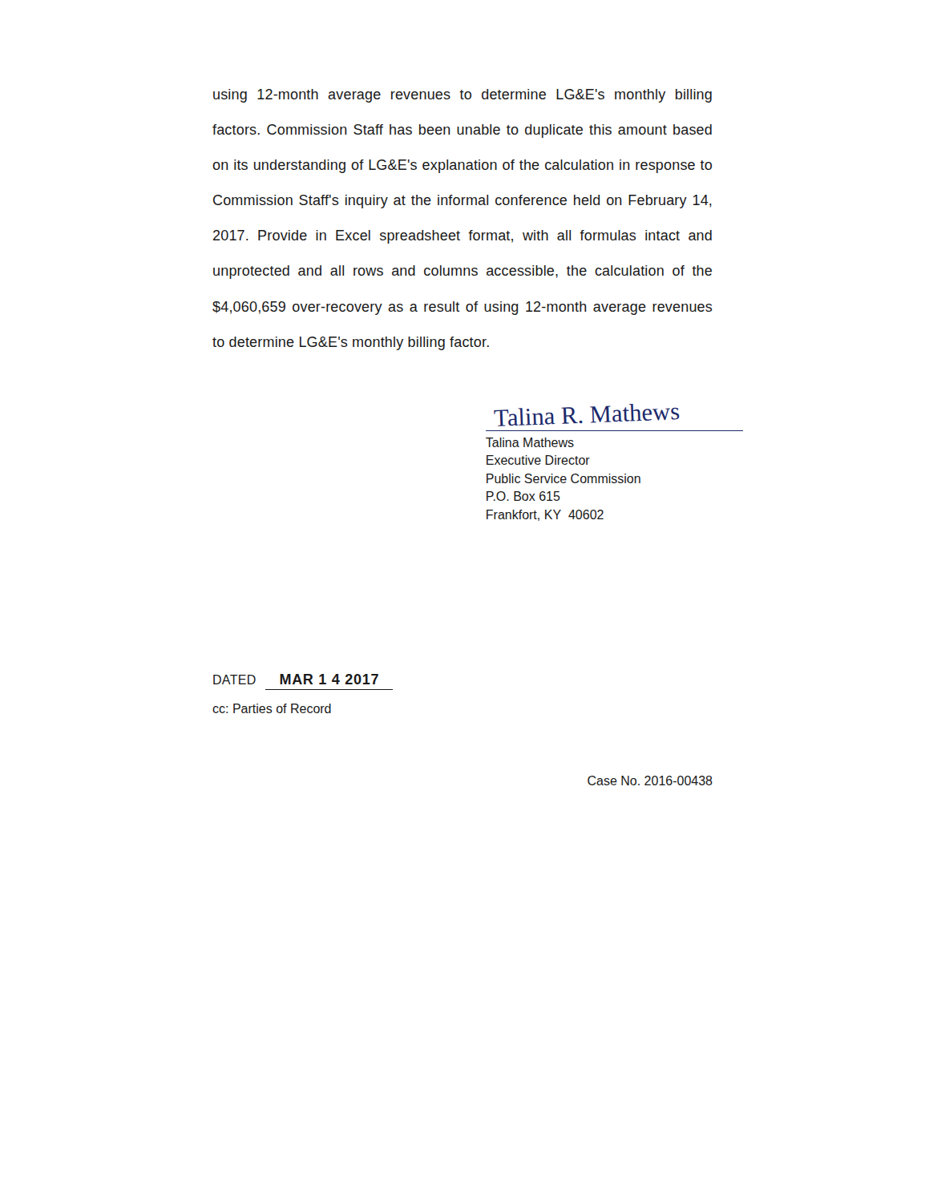using 12-month average revenues to determine LG&E's monthly billing factors. Commission Staff has been unable to duplicate this amount based on its understanding of LG&E's explanation of the calculation in response to Commission Staff's inquiry at the informal conference held on February 14, 2017. Provide in Excel spreadsheet format, with all formulas intact and unprotected and all rows and columns accessible, the calculation of the $4,060,659 over-recovery as a result of using 12-month average revenues to determine LG&E's monthly billing factor.
Talina R. Mathews
Talina Mathews
Executive Director
Public Service Commission
P.O. Box 615
Frankfort, KY 40602
DATEDMAR 1 4 2017
cc: Parties of Record
Case No. 2016-00438